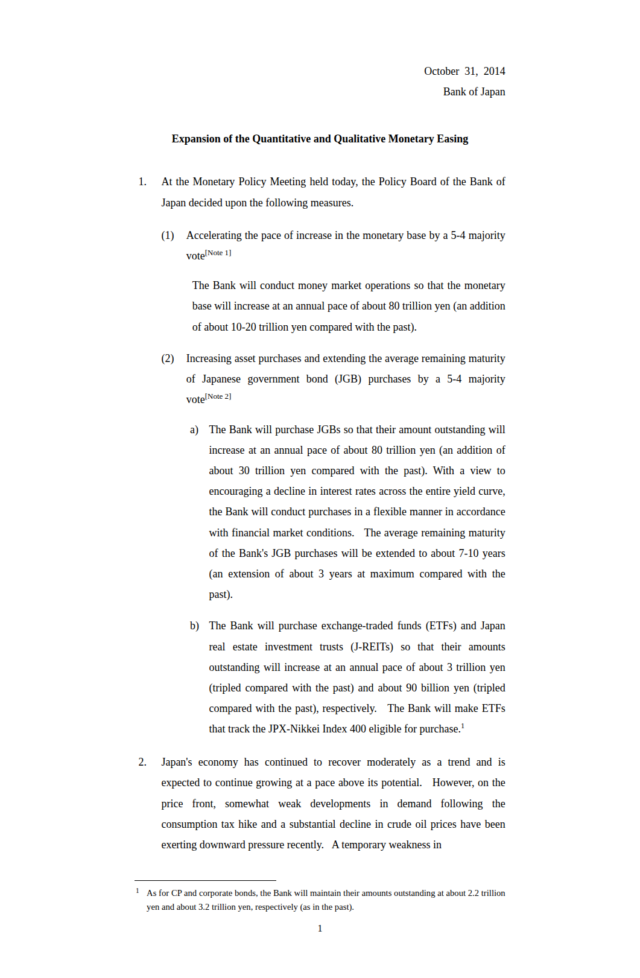October 31, 2014 Bank of Japan
Expansion of the Quantitative and Qualitative Monetary Easing
At the Monetary Policy Meeting held today, the Policy Board of the Bank of Japan decided upon the following measures.
(1) Accelerating the pace of increase in the monetary base by a 5-4 majority vote[Note 1]
The Bank will conduct money market operations so that the monetary base will increase at an annual pace of about 80 trillion yen (an addition of about 10-20 trillion yen compared with the past).
(2) Increasing asset purchases and extending the average remaining maturity of Japanese government bond (JGB) purchases by a 5-4 majority vote[Note 2]
a) The Bank will purchase JGBs so that their amount outstanding will increase at an annual pace of about 80 trillion yen (an addition of about 30 trillion yen compared with the past). With a view to encouraging a decline in interest rates across the entire yield curve, the Bank will conduct purchases in a flexible manner in accordance with financial market conditions. The average remaining maturity of the Bank's JGB purchases will be extended to about 7-10 years (an extension of about 3 years at maximum compared with the past).
b) The Bank will purchase exchange-traded funds (ETFs) and Japan real estate investment trusts (J-REITs) so that their amounts outstanding will increase at an annual pace of about 3 trillion yen (tripled compared with the past) and about 90 billion yen (tripled compared with the past), respectively. The Bank will make ETFs that track the JPX-Nikkei Index 400 eligible for purchase.1
Japan's economy has continued to recover moderately as a trend and is expected to continue growing at a pace above its potential. However, on the price front, somewhat weak developments in demand following the consumption tax hike and a substantial decline in crude oil prices have been exerting downward pressure recently. A temporary weakness in
1 As for CP and corporate bonds, the Bank will maintain their amounts outstanding at about 2.2 trillion yen and about 3.2 trillion yen, respectively (as in the past).
1